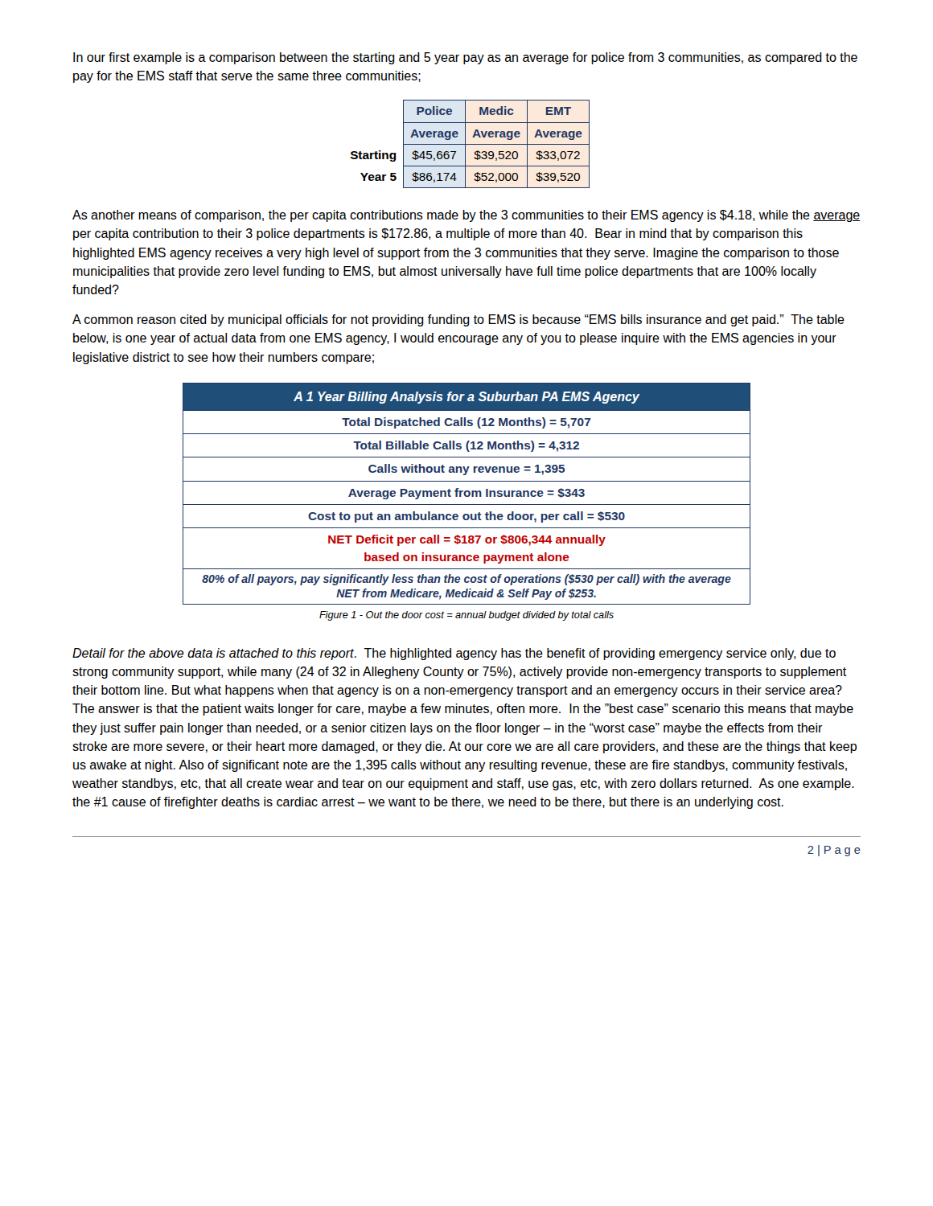In our first example is a comparison between the starting and 5 year pay as an average for police from 3 communities, as compared to the pay for the EMS staff that serve the same three communities;
| | Police | Medic | EMT |
| | Average | Average | Average |
| Starting | $45,667 | $39,520 | $33,072 |
| Year 5 | $86,174 | $52,000 | $39,520 |
As another means of comparison, the per capita contributions made by the 3 communities to their EMS agency is $4.18, while the average per capita contribution to their 3 police departments is $172.86, a multiple of more than 40. Bear in mind that by comparison this highlighted EMS agency receives a very high level of support from the 3 communities that they serve. Imagine the comparison to those municipalities that provide zero level funding to EMS, but almost universally have full time police departments that are 100% locally funded?
A common reason cited by municipal officials for not providing funding to EMS is because “EMS bills insurance and get paid.” The table below, is one year of actual data from one EMS agency, I would encourage any of you to please inquire with the EMS agencies in your legislative district to see how their numbers compare;
| A 1 Year Billing Analysis for a Suburban PA EMS Agency |
| Total Dispatched Calls (12 Months) = 5,707 |
| Total Billable Calls (12 Months) = 4,312 |
| Calls without any revenue = 1,395 |
| Average Payment from Insurance = $343 |
| Cost to put an ambulance out the door, per call = $530 |
| NET Deficit per call = $187 or $806,344 annually based on insurance payment alone |
| 80% of all payors, pay significantly less than the cost of operations ($530 per call) with the average NET from Medicare, Medicaid & Self Pay of $253. |
Figure 1 - Out the door cost = annual budget divided by total calls
Detail for the above data is attached to this report. The highlighted agency has the benefit of providing emergency service only, due to strong community support, while many (24 of 32 in Allegheny County or 75%), actively provide non-emergency transports to supplement their bottom line. But what happens when that agency is on a non-emergency transport and an emergency occurs in their service area? The answer is that the patient waits longer for care, maybe a few minutes, often more. In the ”best case” scenario this means that maybe they just suffer pain longer than needed, or a senior citizen lays on the floor longer – in the “worst case” maybe the effects from their stroke are more severe, or their heart more damaged, or they die. At our core we are all care providers, and these are the things that keep us awake at night. Also of significant note are the 1,395 calls without any resulting revenue, these are fire standbys, community festivals, weather standbys, etc, that all create wear and tear on our equipment and staff, use gas, etc, with zero dollars returned. As one example. the #1 cause of firefighter deaths is cardiac arrest – we want to be there, we need to be there, but there is an underlying cost.
2 | P a g e